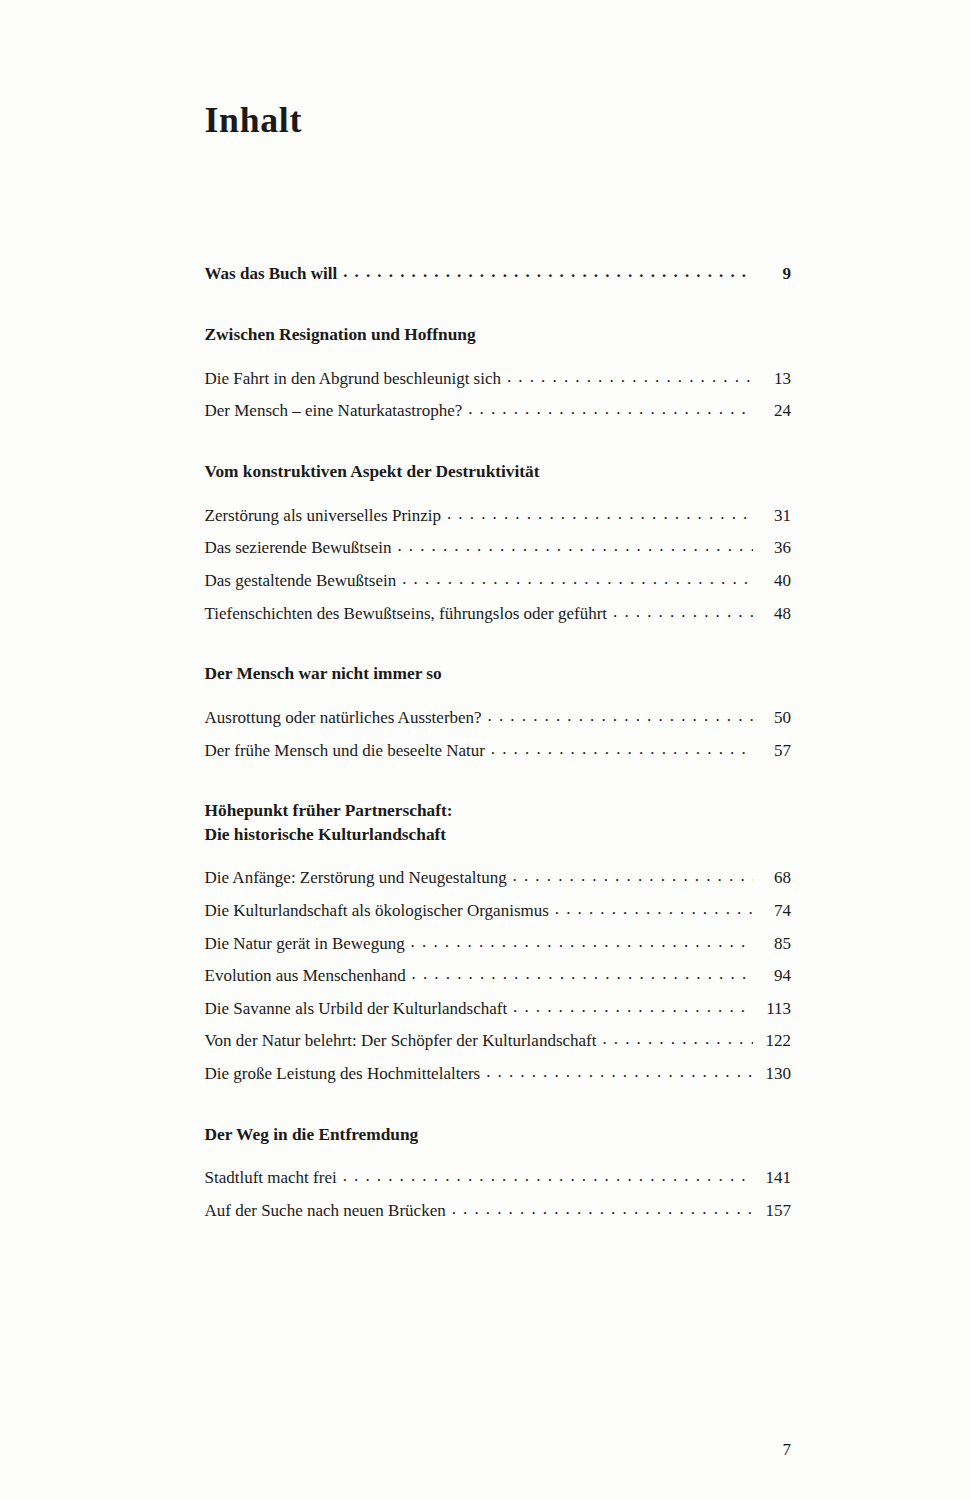Inhalt
Was das Buch will .................................................. 9
Zwischen Resignation und Hoffnung
Die Fahrt in den Abgrund beschleunigt sich .................................................. 13
Der Mensch – eine Naturkatastrophe? .................................................. 24
Vom konstruktiven Aspekt der Destruktivität
Zerstörung als universelles Prinzip .................................................. 31
Das sezierende Bewußtsein .................................................. 36
Das gestaltende Bewußtsein .................................................. 40
Tiefenschichten des Bewußtseins, führungslos oder geführt .................................................. 48
Der Mensch war nicht immer so
Ausrottung oder natürliches Aussterben? .................................................. 50
Der frühe Mensch und die beseelte Natur .................................................. 57
Höhepunkt früher Partnerschaft:
Die historische Kulturlandschaft
Die Anfänge: Zerstörung und Neugestaltung .................................................. 68
Die Kulturlandschaft als ökologischer Organismus .................................................. 74
Die Natur gerät in Bewegung .................................................. 85
Evolution aus Menschenhand .................................................. 94
Die Savanne als Urbild der Kulturlandschaft .................................................. 113
Von der Natur belehrt: Der Schöpfer der Kulturlandschaft .................................................. 122
Die große Leistung des Hochmittelalters .................................................. 130
Der Weg in die Entfremdung
Stadtluft macht frei .................................................. 141
Auf der Suche nach neuen Brücken .................................................. 157
7